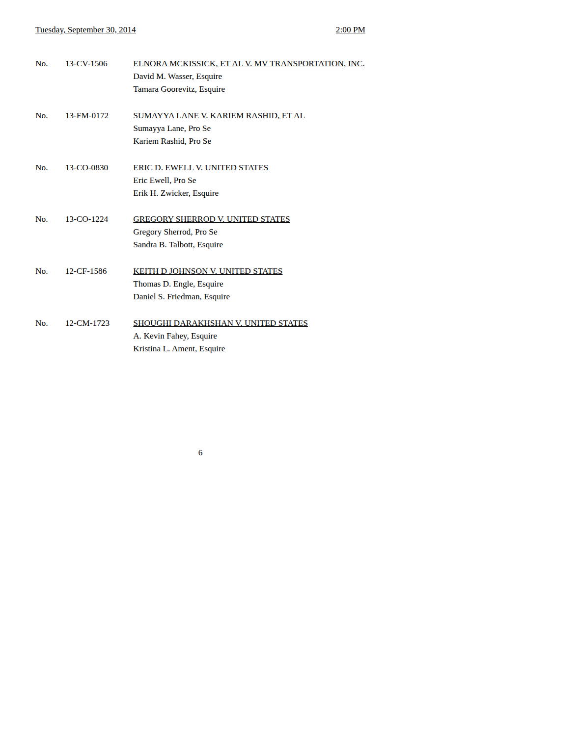Tuesday, September 30, 2014 2:00 PM
| No. | 13-CV-1506 | ELNORA MCKISSICK, ET AL V. MV TRANSPORTATION, INC. David M. Wasser, Esquire Tamara Goorevitz, Esquire |
| No. | 13-FM-0172 | SUMAYYA LANE V. KARIEM RASHID, ET AL Sumayya Lane, Pro Se Kariem Rashid, Pro Se |
| No. | 13-CO-0830 | ERIC D. EWELL V. UNITED STATES Eric Ewell, Pro Se Erik H. Zwicker, Esquire |
| No. | 13-CO-1224 | GREGORY SHERROD V. UNITED STATES Gregory Sherrod, Pro Se Sandra B. Talbott, Esquire |
| No. | 12-CF-1586 | KEITH D JOHNSON V. UNITED STATES Thomas D. Engle, Esquire Daniel S. Friedman, Esquire |
| No. | 12-CM-1723 | SHOUGHI DARAKHSHAN V. UNITED STATES A. Kevin Fahey, Esquire Kristina L. Ament, Esquire |
6